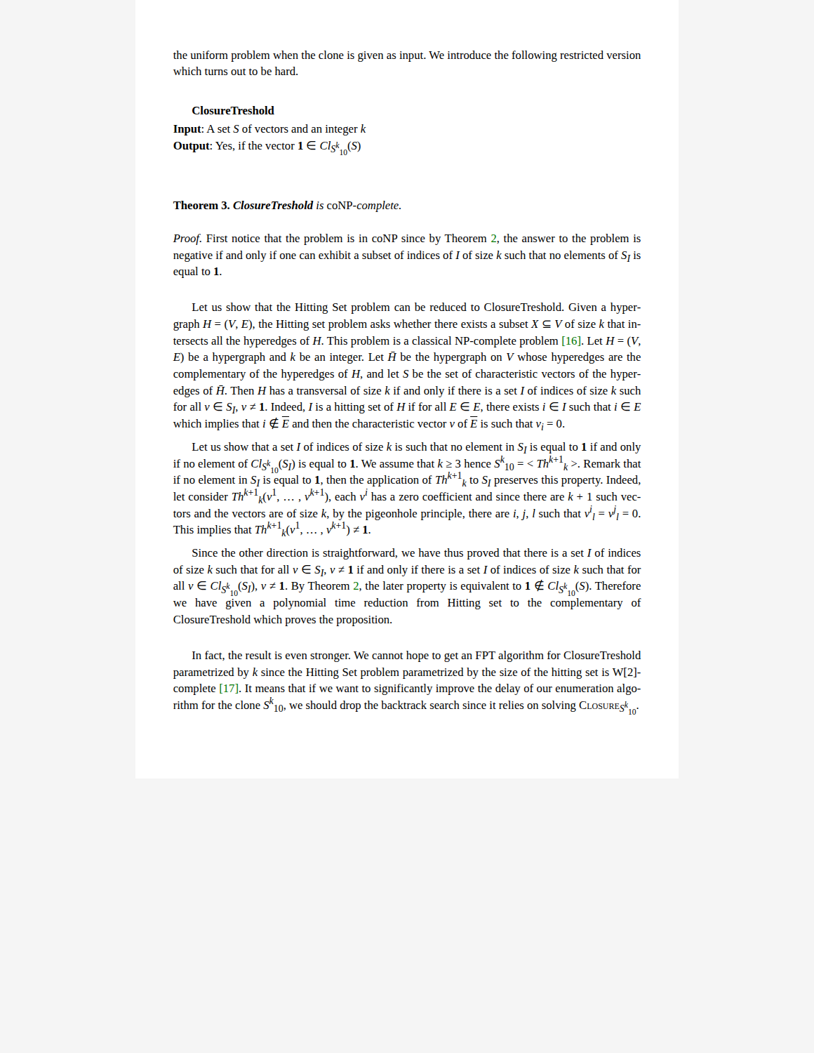the uniform problem when the clone is given as input. We introduce the following restricted version which turns out to be hard.
ClosureTreshold
Input: A set S of vectors and an integer k
Output: Yes, if the vector 1 ∈ ClSk10(S)
Theorem 3. ClosureTreshold is coNP-complete.
Proof. First notice that the problem is in coNP since by Theorem 2, the answer to the problem is negative if and only if one can exhibit a subset of indices of I of size k such that no elements of SI is equal to 1.
Let us show that the Hitting Set problem can be reduced to ClosureTreshold. Given a hypergraph H = (V, E), the Hitting set problem asks whether there exists a subset X ⊆ V of size k that intersects all the hyperedges of H. This problem is a classical NP-complete problem [16]. Let H = (V, E) be a hypergraph and k be an integer. Let H̄ be the hypergraph on V whose hyperedges are the complementary of the hyperedges of H, and let S be the set of characteristic vectors of the hyperedges of H̄. Then H has a transversal of size k if and only if there is a set I of indices of size k such for all v ∈ SI, v ≠ 1. Indeed, I is a hitting set of H if for all E ∈ E, there exists i ∈ I such that i ∈ E which implies that i ∉ E and then the characteristic vector v of E is such that vi = 0.
Let us show that a set I of indices of size k is such that no element in SI is equal to 1 if and only if no element of ClSk10(SI) is equal to 1. We assume that k ≥ 3 hence Sk10 = < Thk+1k >. Remark that if no element in SI is equal to 1, then the application of Thk+1k to SI preserves this property. Indeed, let consider Thk+1k(v1, … , vk+1), each vi has a zero coefficient and since there are k + 1 such vectors and the vectors are of size k, by the pigeonhole principle, there are i, j, l such that vil = vjl = 0. This implies that Thk+1k(v1, … , vk+1) ≠ 1.
Since the other direction is straightforward, we have thus proved that there is a set I of indices of size k such that for all v ∈ SI, v ≠ 1 if and only if there is a set I of indices of size k such that for all v ∈ ClSk10(SI), v ≠ 1. By Theorem 2, the later property is equivalent to 1 ∉ ClSk10(S). Therefore we have given a polynomial time reduction from Hitting set to the complementary of ClosureTreshold which proves the proposition.
In fact, the result is even stronger. We cannot hope to get an FPT algorithm for ClosureTreshold parametrized by k since the Hitting Set problem parametrized by the size of the hitting set is W[2]-complete [17]. It means that if we want to significantly improve the delay of our enumeration algorithm for the clone Sk10, we should drop the backtrack search since it relies on solving ClosureSk10.